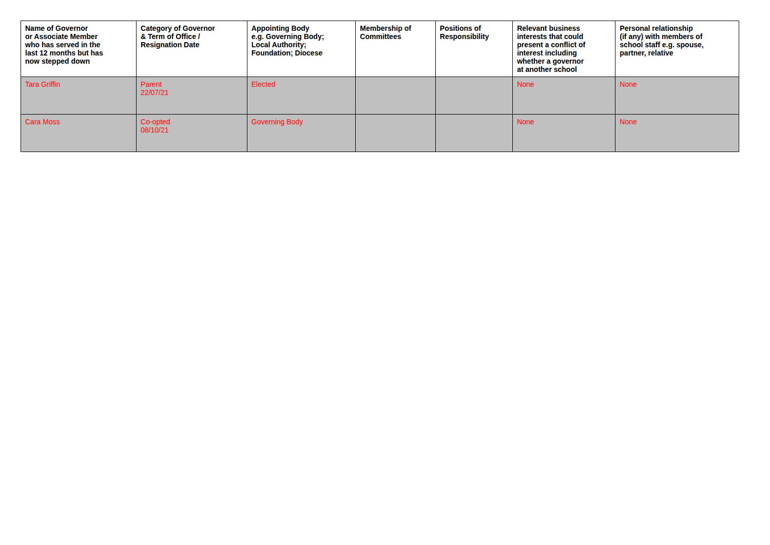| Name of Governor or Associate Member who has served in the last 12 months but has now stepped down | Category of Governor & Term of Office / Resignation Date | Appointing Body e.g. Governing Body; Local Authority; Foundation; Diocese | Membership of Committees | Positions of Responsibility | Relevant business interests that could present a conflict of interest including whether a governor at another school | Personal relationship (if any) with members of school staff e.g. spouse, partner, relative |
| --- | --- | --- | --- | --- | --- | --- |
| Tara Griffin | Parent 22/07/21 | Elected | | | None | None |
| Cara Moss | Co-opted 08/10/21 | Governing Body | | | None | None |